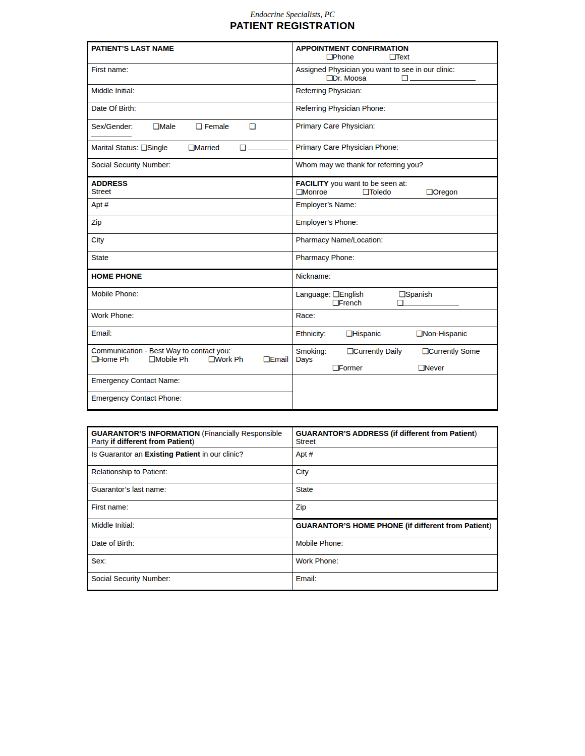Endocrine Specialists, PC
PATIENT REGISTRATION
| PATIENT’S LAST NAME | APPOINTMENT CONFIRMATION ❑ Phone ❑ Text |
| First name: | Assigned Physician you want to see in our clinic: ❑ Dr. Moosa ❑ |
| Middle Initial: | Referring Physician: |
| Date Of Birth: | Referring Physician Phone: |
| Sex/Gender: ❑ Male ❑ Female ❑ | Primary Care Physician: |
| Marital Status: ❑ Single ❑ Married ❑ | Primary Care Physician Phone: |
| Social Security Number: | Whom may we thank for referring you? |
| ADDRESS Street | FACILITY you want to be seen at: ❑ Monroe ❑ Toledo ❑ Oregon |
| Apt # | Employer’s Name: |
| Zip | Employer’s Phone: |
| City | Pharmacy Name/Location: |
| State | Pharmacy Phone: |
| HOME PHONE | Nickname: |
| Mobile Phone: | Language: ❑ English ❑ Spanish ❑ French ❑ |
| Work Phone: | Race: |
| Email: | Ethnicity: ❑ Hispanic ❑ Non-Hispanic |
| Communication - Best Way to contact you: ❑ Home Ph ❑ Mobile Ph ❑ Work Ph ❑ Email | Smoking: ❑ Currently Daily ❑ Currently Some Days ❑ Former ❑ Never |
| Emergency Contact Name: | |
| Emergency Contact Phone: |
| GUARANTOR’S INFORMATION (Financially Responsible Party if different from Patient ) | GUARANTOR’S ADDRESS (if different from Patient ) Street |
| Is Guarantor an Existing Patient in our clinic? | Apt # |
| Relationship to Patient: | City |
| Guarantor’s last name: | State |
| First name: | Zip |
| Middle Initial: | GUARANTOR’S HOME PHONE (if different from Patient ) |
| Date of Birth: | Mobile Phone: |
| Sex: | Work Phone: |
| Social Security Number: | Email: |